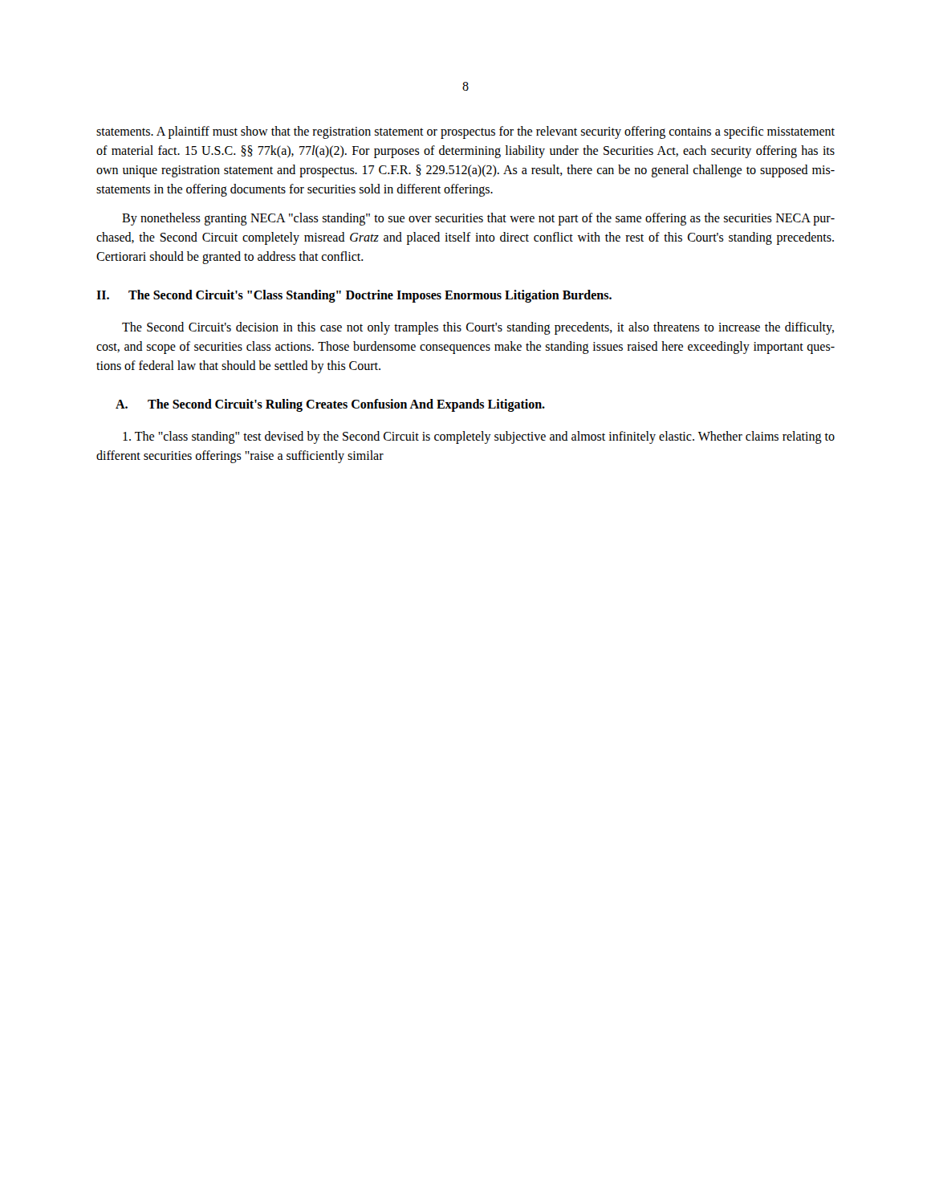8
statements. A plaintiff must show that the registration statement or prospectus for the relevant security offering contains a specific misstatement of material fact. 15 U.S.C. §§ 77k(a), 77l(a)(2). For purposes of determining liability under the Securities Act, each security offering has its own unique registration statement and prospectus. 17 C.F.R. § 229.512(a)(2). As a result, there can be no general challenge to supposed misstatements in the offering documents for securities sold in different offerings.
By nonetheless granting NECA "class standing" to sue over securities that were not part of the same offering as the securities NECA purchased, the Second Circuit completely misread Gratz and placed itself into direct conflict with the rest of this Court's standing precedents. Certiorari should be granted to address that conflict.
II. The Second Circuit's "Class Standing" Doctrine Imposes Enormous Litigation Burdens.
The Second Circuit's decision in this case not only tramples this Court's standing precedents, it also threatens to increase the difficulty, cost, and scope of securities class actions. Those burdensome consequences make the standing issues raised here exceedingly important questions of federal law that should be settled by this Court.
A. The Second Circuit's Ruling Creates Confusion And Expands Litigation.
1. The "class standing" test devised by the Second Circuit is completely subjective and almost infinitely elastic. Whether claims relating to different securities offerings "raise a sufficiently similar